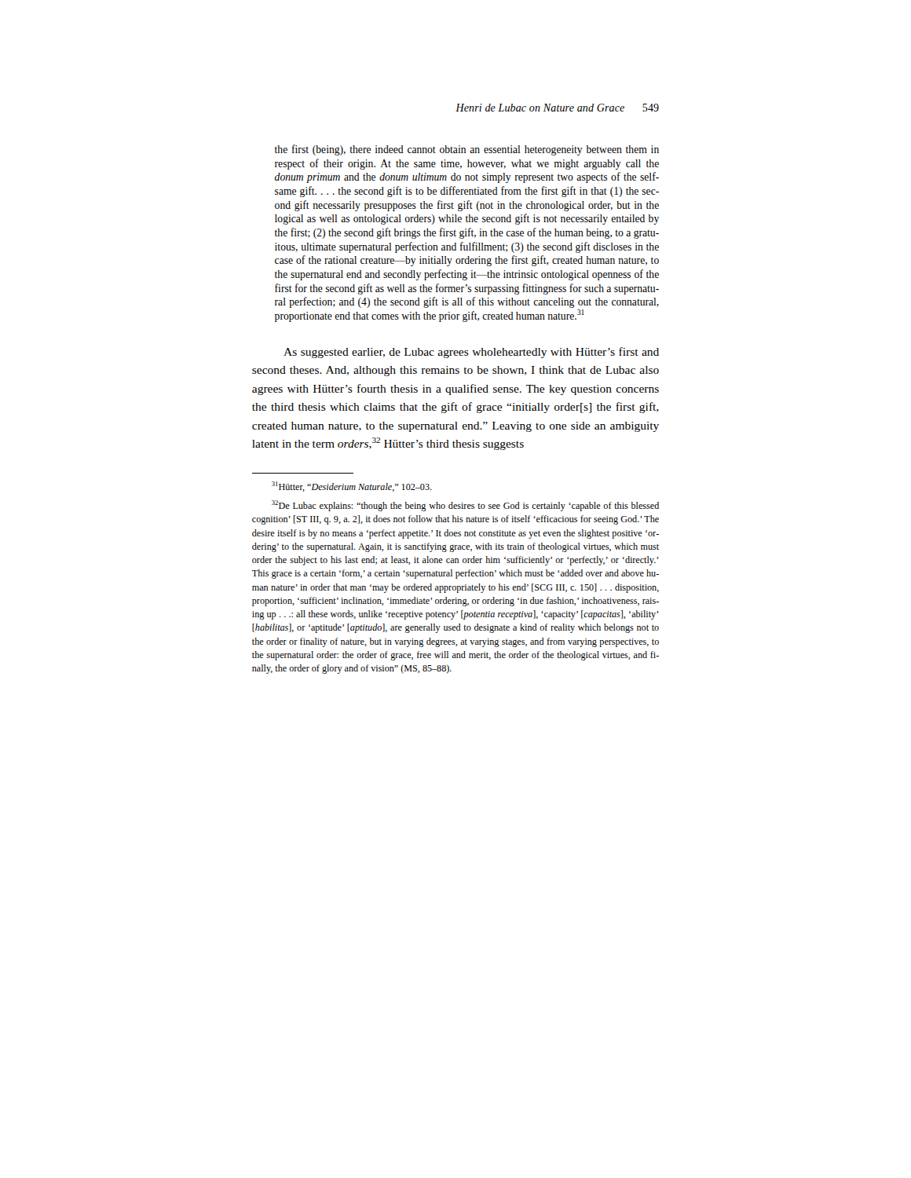Henri de Lubac on Nature and Grace 549
the first (being), there indeed cannot obtain an essential heterogeneity between them in respect of their origin. At the same time, however, what we might arguably call the donum primum and the donum ultimum do not simply represent two aspects of the self-same gift. . . . the second gift is to be differentiated from the first gift in that (1) the second gift necessarily presupposes the first gift (not in the chronological order, but in the logical as well as ontological orders) while the second gift is not necessarily entailed by the first; (2) the second gift brings the first gift, in the case of the human being, to a gratuitous, ultimate supernatural perfection and fulfillment; (3) the second gift discloses in the case of the rational creature—by initially ordering the first gift, created human nature, to the supernatural end and secondly perfecting it—the intrinsic ontological openness of the first for the second gift as well as the former’s surpassing fittingness for such a supernatural perfection; and (4) the second gift is all of this without canceling out the connatural, proportionate end that comes with the prior gift, created human nature.31
As suggested earlier, de Lubac agrees wholeheartedly with Hütter’s first and second theses. And, although this remains to be shown, I think that de Lubac also agrees with Hütter’s fourth thesis in a qualified sense. The key question concerns the third thesis which claims that the gift of grace “initially order[s] the first gift, created human nature, to the supernatural end.” Leaving to one side an ambiguity latent in the term orders,32 Hütter’s third thesis suggests
31Hütter, “Desiderium Naturale,” 102–03.
32De Lubac explains: “though the being who desires to see God is certainly ‘capable of this blessed cognition’ [ST III, q. 9, a. 2], it does not follow that his nature is of itself ‘efficacious for seeing God.’ The desire itself is by no means a ‘perfect appetite.’ It does not constitute as yet even the slightest positive ‘ordering’ to the supernatural. Again, it is sanctifying grace, with its train of theological virtues, which must order the subject to his last end; at least, it alone can order him ‘sufficiently’ or ‘perfectly,’ or ‘directly.’ This grace is a certain ‘form,’ a certain ‘supernatural perfection’ which must be ‘added over and above human nature’ in order that man ‘may be ordered appropriately to his end’ [SCG III, c. 150] . . . disposition, proportion, ‘sufficient’ inclination, ‘immediate’ ordering, or ordering ‘in due fashion,’ inchoativeness, raising up . . .: all these words, unlike ‘receptive potency’ [potentia receptiva], ‘capacity’ [capacitas], ‘ability’ [habilitas], or ‘aptitude’ [aptitudo], are generally used to designate a kind of reality which belongs not to the order or finality of nature, but in varying degrees, at varying stages, and from varying perspectives, to the supernatural order: the order of grace, free will and merit, the order of the theological virtues, and finally, the order of glory and of vision” (MS, 85–88).